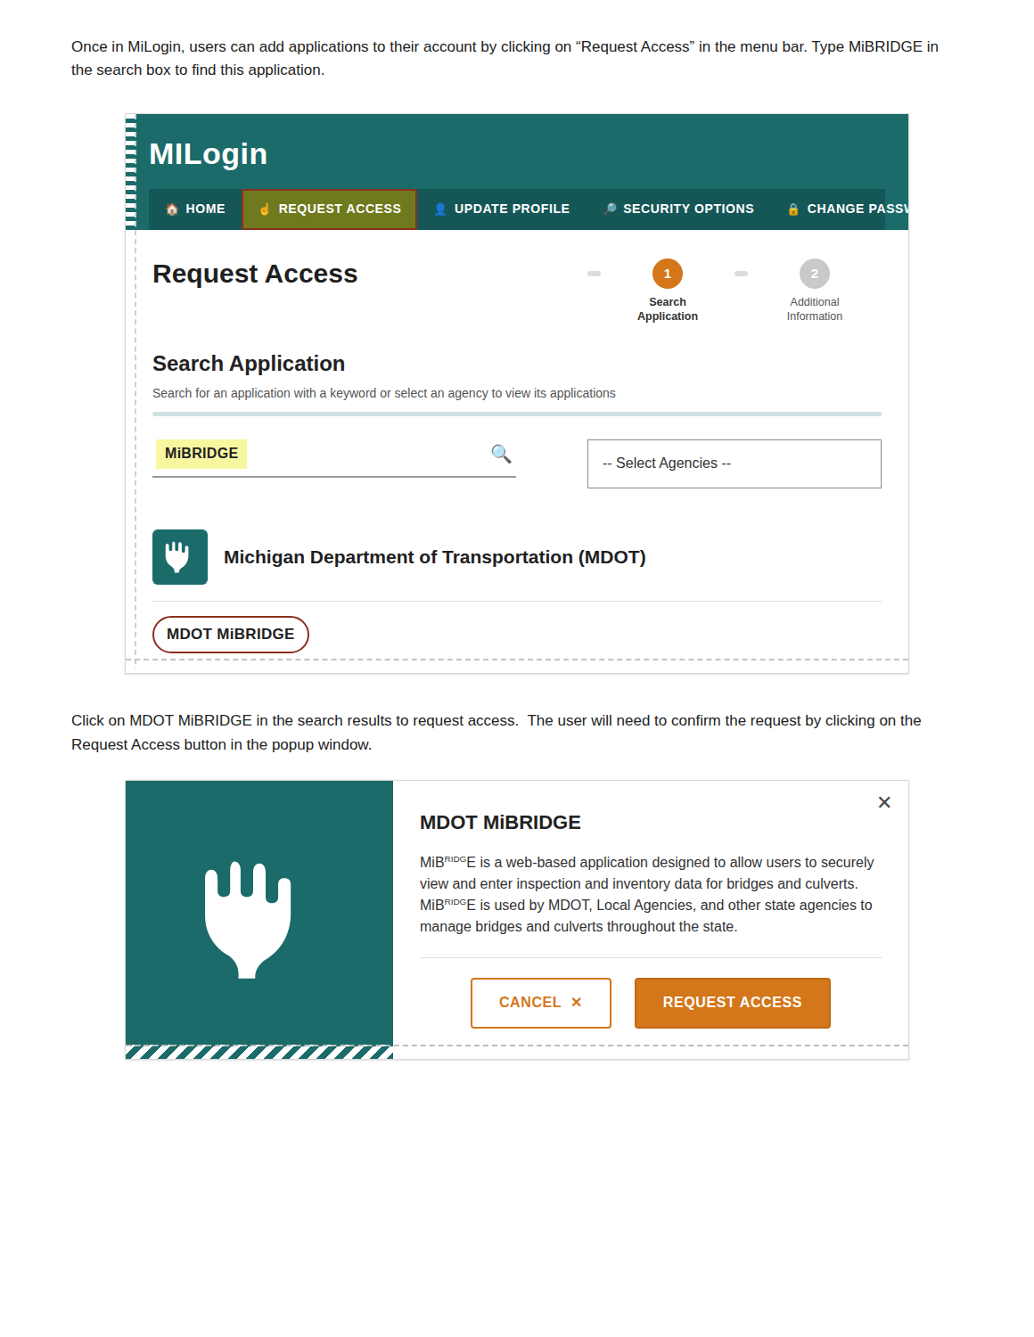Once in MiLogin, users can add applications to their account by clicking on “Request Access” in the menu bar. Type MiBRIDGE in the search box to find this application.
MILogin
🏠HOME ☝REQUEST ACCESS 👤UPDATE PROFILE 🔎SECURITY OPTIONS 🔒CHANGE PASSWORD ➜LOGOUT
Request Access
1
Search
Application
2
Additional
Information
Search Application
Search for an application with a keyword or select an agency to view its applications
MiBRIDGE 🔍
-- Select Agencies --
Michigan Department of Transportation (MDOT)
MDOT MiBRIDGE
Click on MDOT MiBRIDGE in the search results to request access. The user will need to confirm the request by clicking on the Request Access button in the popup window.
✕
MDOT MiBRIDGE
MiBRIDGE is a web-based application designed to allow users to securely view and enter inspection and inventory data for bridges and culverts. MiBRIDGE is used by MDOT, Local Agencies, and other state agencies to manage bridges and culverts throughout the state.
CANCEL ✕ REQUEST ACCESS